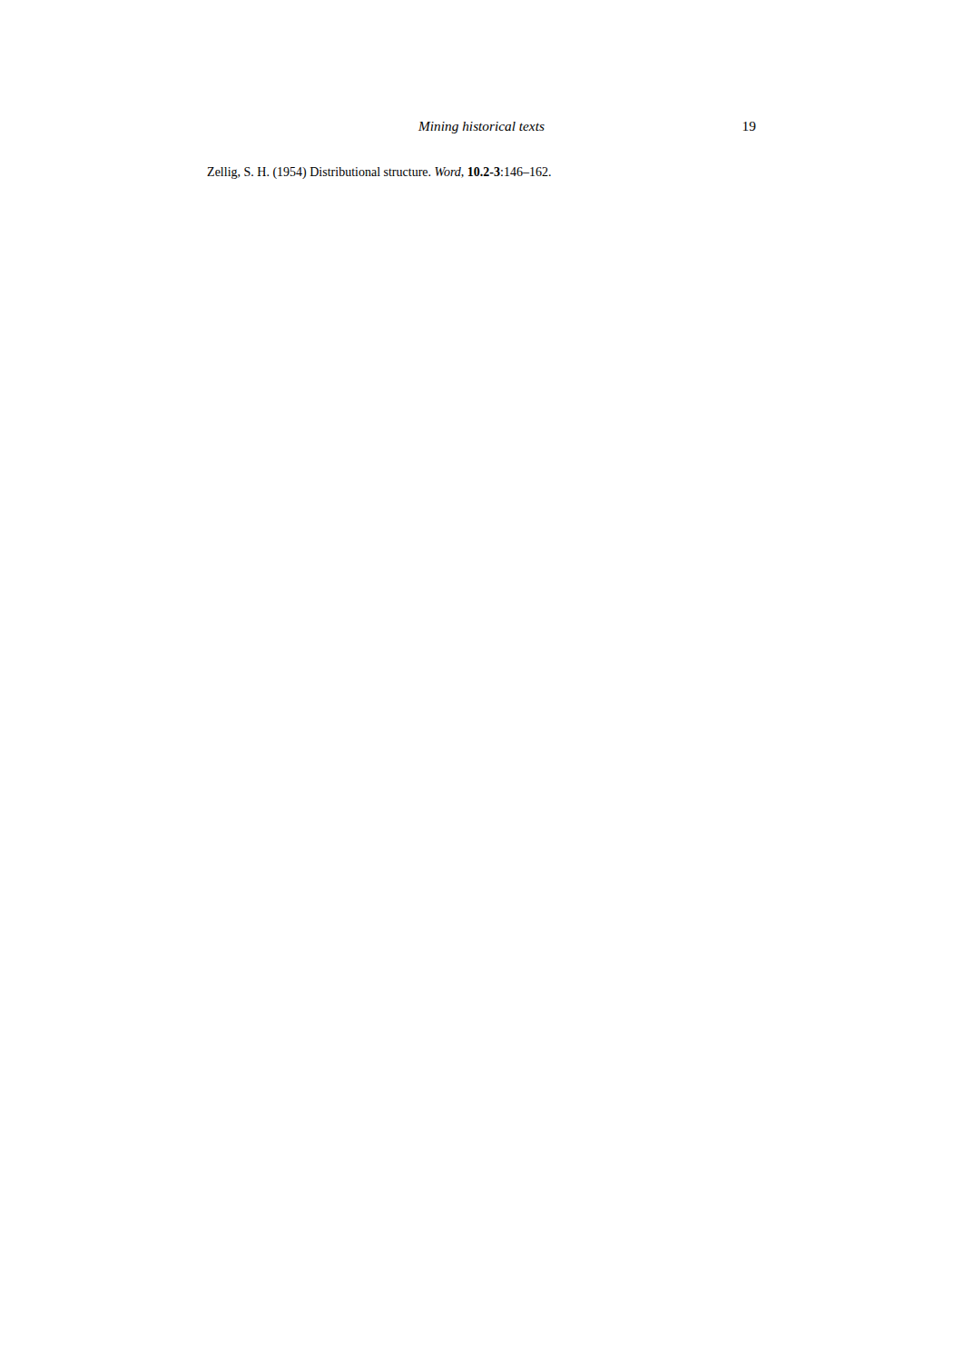Mining historical texts 19
Zellig, S. H. (1954) Distributional structure. Word, 10.2-3:146–162.